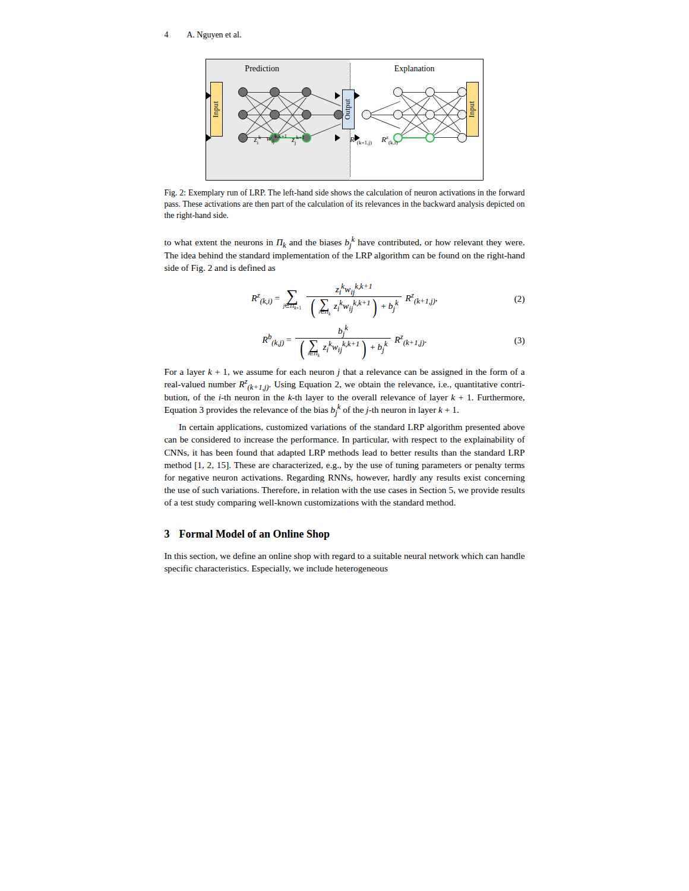4 A. Nguyen et al.
Prediction
Explanation
Input
Output
Input
zik
wijk,k+1
zjk+1
Rz(k+1,j)
Rz(k,i)
Fig. 2: Exemplary run of LRP. The left-hand side shows the calculation of neuron activations in the forward pass. These activations are then part of the calculation of its relevances in the backward analysis depicted on the right-hand side.
to what extent the neurons in Πk and the biases bjk have contributed, or how relevant they were. The idea behind the standard implementation of the LRP algorithm can be found on the right-hand side of Fig. 2 and is defined as
Rz(k,i) = ∑j∈Πk+1 zikwijk,k+1 ( ∑i∈Πk zikwijk,k+1 ) + bjk Rz(k+1,j), (2)
Rb(k,j) = bjk ( ∑i∈Πk zikwijk,k+1 ) + bjk Rz(k+1,j). (3)
For a layer k + 1, we assume for each neuron j that a relevance can be assigned in the form of a real-valued number Rz(k+1,j). Using Equation 2, we obtain the relevance, i.e., quantitative contribution, of the i-th neuron in the k-th layer to the overall relevance of layer k + 1. Furthermore, Equation 3 provides the relevance of the bias bjk of the j-th neuron in layer k + 1.
In certain applications, customized variations of the standard LRP algorithm presented above can be considered to increase the performance. In particular, with respect to the explainability of CNNs, it has been found that adapted LRP methods lead to better results than the standard LRP method [1, 2, 15]. These are characterized, e.g., by the use of tuning parameters or penalty terms for negative neuron activations. Regarding RNNs, however, hardly any results exist concerning the use of such variations. Therefore, in relation with the use cases in Section 5, we provide results of a test study comparing well-known customizations with the standard method.
3 Formal Model of an Online Shop
In this section, we define an online shop with regard to a suitable neural network which can handle specific characteristics. Especially, we include heterogeneous